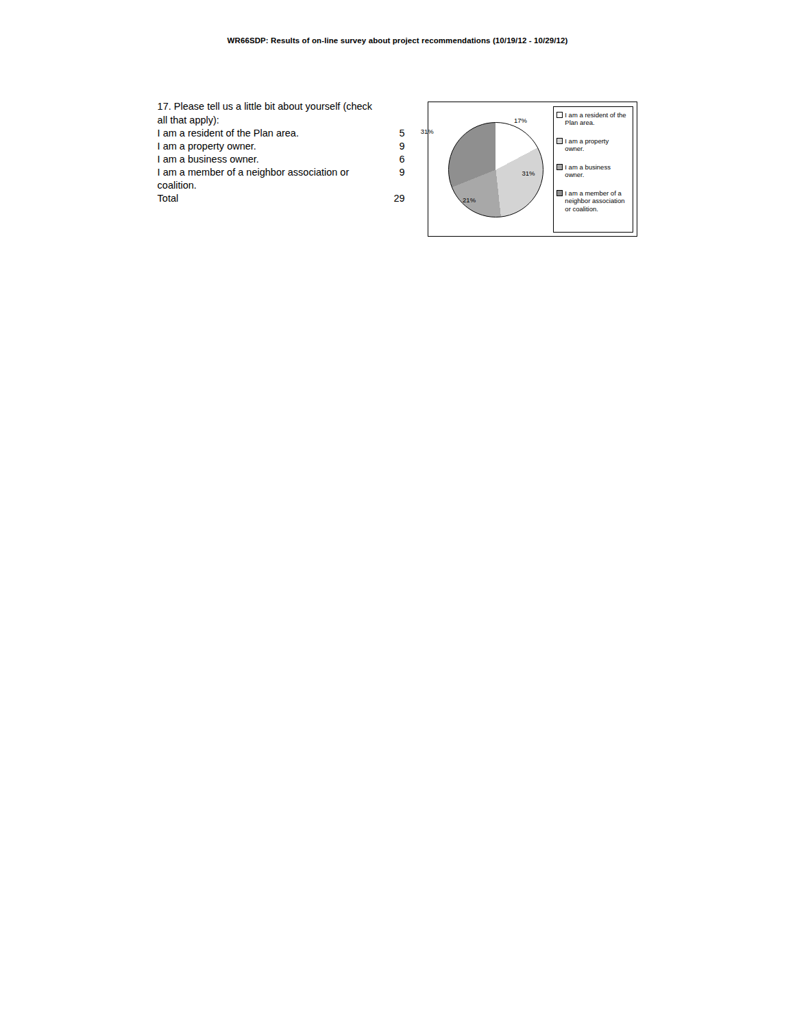WR66SDP: Results of on-line survey about project recommendations (10/19/12 - 10/29/12)
17. Please tell us a little bit about yourself (check
all that apply):
| I am a resident of the Plan area. | 5 |
| I am a property owner. | 9 |
| I am a business owner. | 6 |
| I am a member of a neighbor association or coalition. | 9 |
| Total | 29 |
17%
31%
21%
31%
I am a resident of the Plan area.
I am a property owner.
I am a business owner.
I am a member of a neighbor association or coalition.